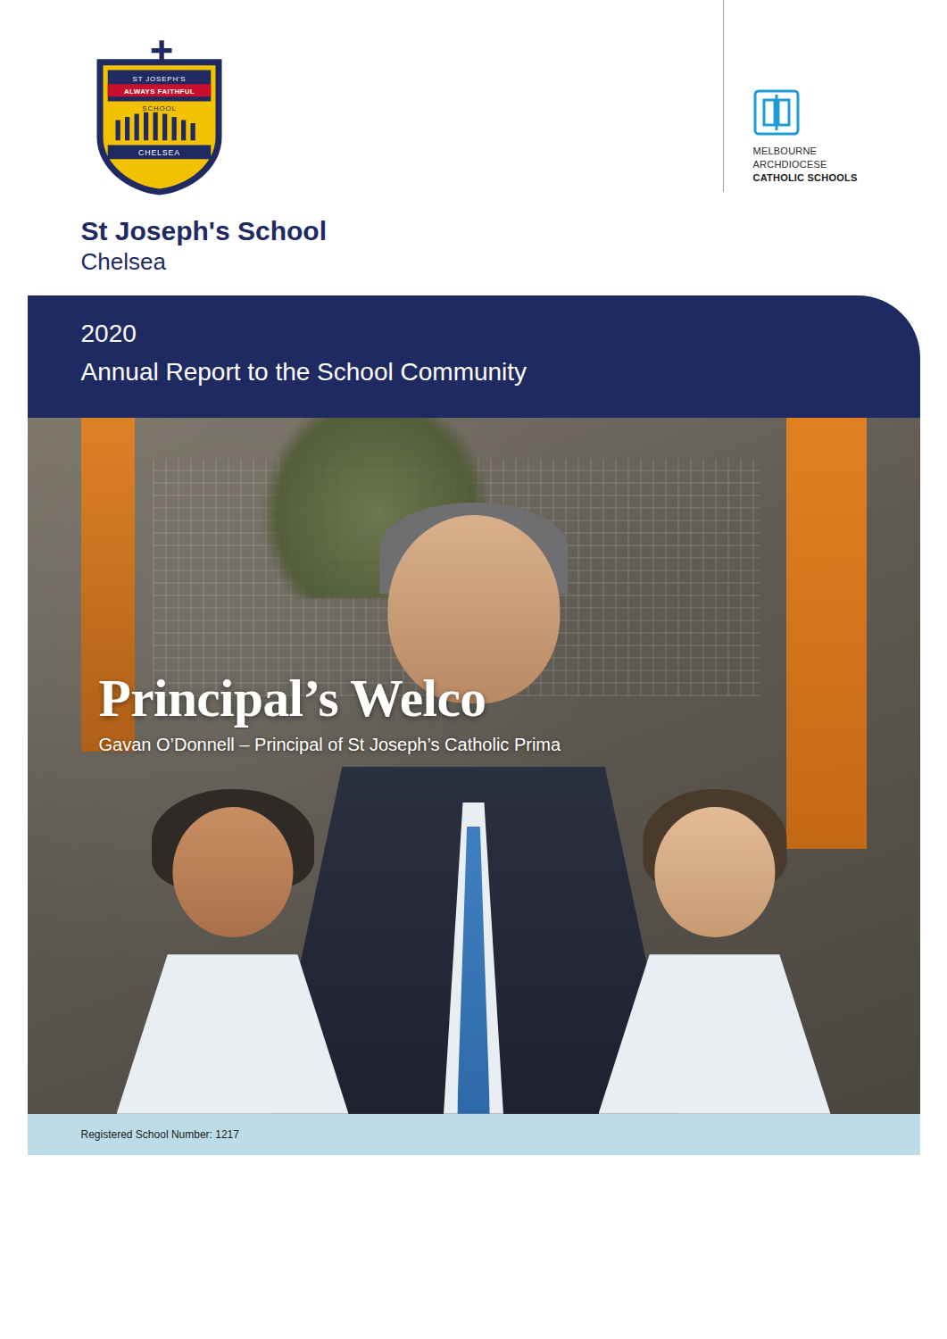ST JOSEPH'S ALWAYS FAITHFUL SCHOOL CHELSEA
Melbourne
Archdiocese
Catholic Schools
St Joseph's School
Chelsea
2020
Annual Report to the School Community
Principal’s Welco
Gavan O’Donnell – Principal of St Joseph’s Catholic Prima
Registered School Number: 1217